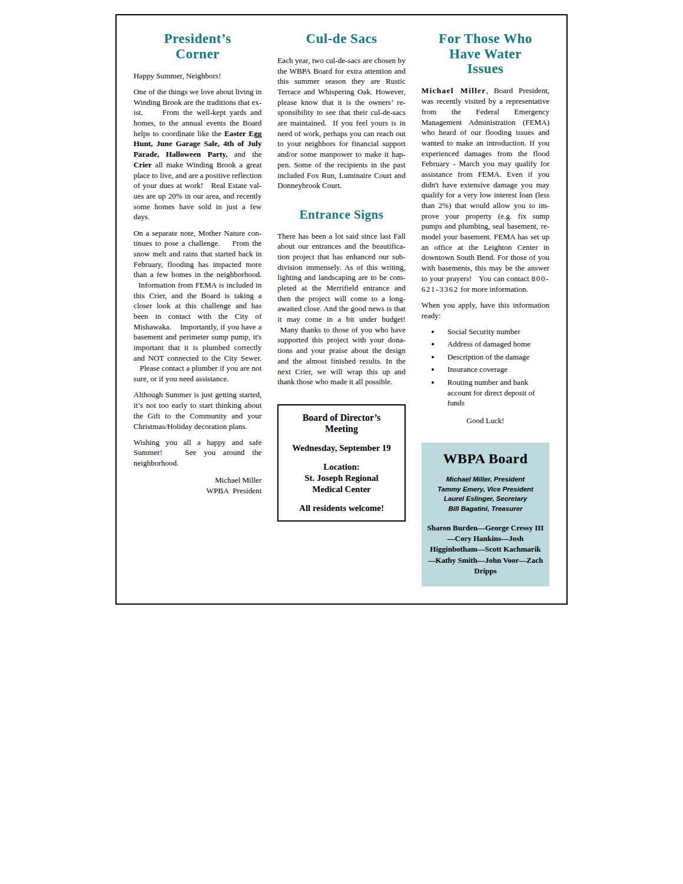President’s
Corner
Happy Summer, Neighbors!
One of the things we love about living in Winding Brook are the traditions that exist. From the well-kept yards and homes, to the annual events the Board helps to coordinate like the Easter Egg Hunt, June Garage Sale, 4th of July Parade, Halloween Party, and the Crier all make Winding Brook a great place to live, and are a positive reflection of your dues at work! Real Estate values are up 20% in our area, and recently some homes have sold in just a few days.
On a separate note, Mother Nature continues to pose a challenge. From the snow melt and rains that started back in February, flooding has impacted more than a few homes in the neighborhood. Information from FEMA is included in this Crier, and the Board is taking a closer look at this challenge and has been in contact with the City of Mishawaka. Importantly, if you have a basement and perimeter sump pump, it's important that it is plumbed correctly and NOT connected to the City Sewer. Please contact a plumber if you are not sure, or if you need assistance.
Although Summer is just getting started, it’s not too early to start thinking about the Gift to the Community and your Christmas/Holiday decoration plans.
Wishing you all a happy and safe Summer! See you around the neighborhood.
Michael Miller
WPBA President
Cul-de Sacs
Each year, two cul-de-sacs are chosen by the WBPA Board for extra attention and this summer season they are Rustic Terrace and Whispering Oak. However, please know that it is the owners’ responsibility to see that their cul-de-sacs are maintained. If you feel yours is in need of work, perhaps you can reach out to your neighbors for financial support and/or some manpower to make it happen. Some of the recipients in the past included Fox Run, Luminaire Court and Donneybrook Court.
Entrance Signs
There has been a lot said since last Fall about our entrances and the beautification project that has enhanced our sub-division immensely. As of this writing, lighting and landscaping are to be completed at the Merrifield entrance and then the project will come to a long-awaited close. And the good news is that it may come in a bit under budget! Many thanks to those of you who have supported this project with your donations and your praise about the design and the almost finished results. In the next Crier, we will wrap this up and thank those who made it all possible.
Board of Director’s
Meeting
Wednesday, September 19
Location:
St. Joseph Regional
Medical Center
All residents welcome!
For Those Who
Have Water
Issues
Michael Miller, Board President, was recently visited by a representative from the Federal Emergency Management Administration (FEMA) who heard of our flooding issues and wanted to make an introduction. If you experienced damages from the flood February - March you may qualify for assistance from FEMA. Even if you didn't have extensive damage you may qualify for a very low interest loan (less than 2%) that would allow you to improve your property (e.g. fix sump pumps and plumbing, seal basement, remodel your basement. FEMA has set up an office at the Leighton Center in downtown South Bend. For those of you with basements, this may be the answer to your prayers! You can contact 800-621-3362 for more information.
When you apply, have this information ready:
Social Security number
Address of damaged home
Description of the damage
Insurance coverage
Routing number and bank account for direct deposit of funds
Good Luck!
WBPA Board
Michael Miller, President
Tammy Emery, Vice President
Laurel Eslinger, Secretary
Bill Bagatini, Treasurer
Sharon Burden—George Cressy III—Cory Hankins—Josh Higginbotham—Scott Kachmarik—Kathy Smith—John Voor—Zach Dripps